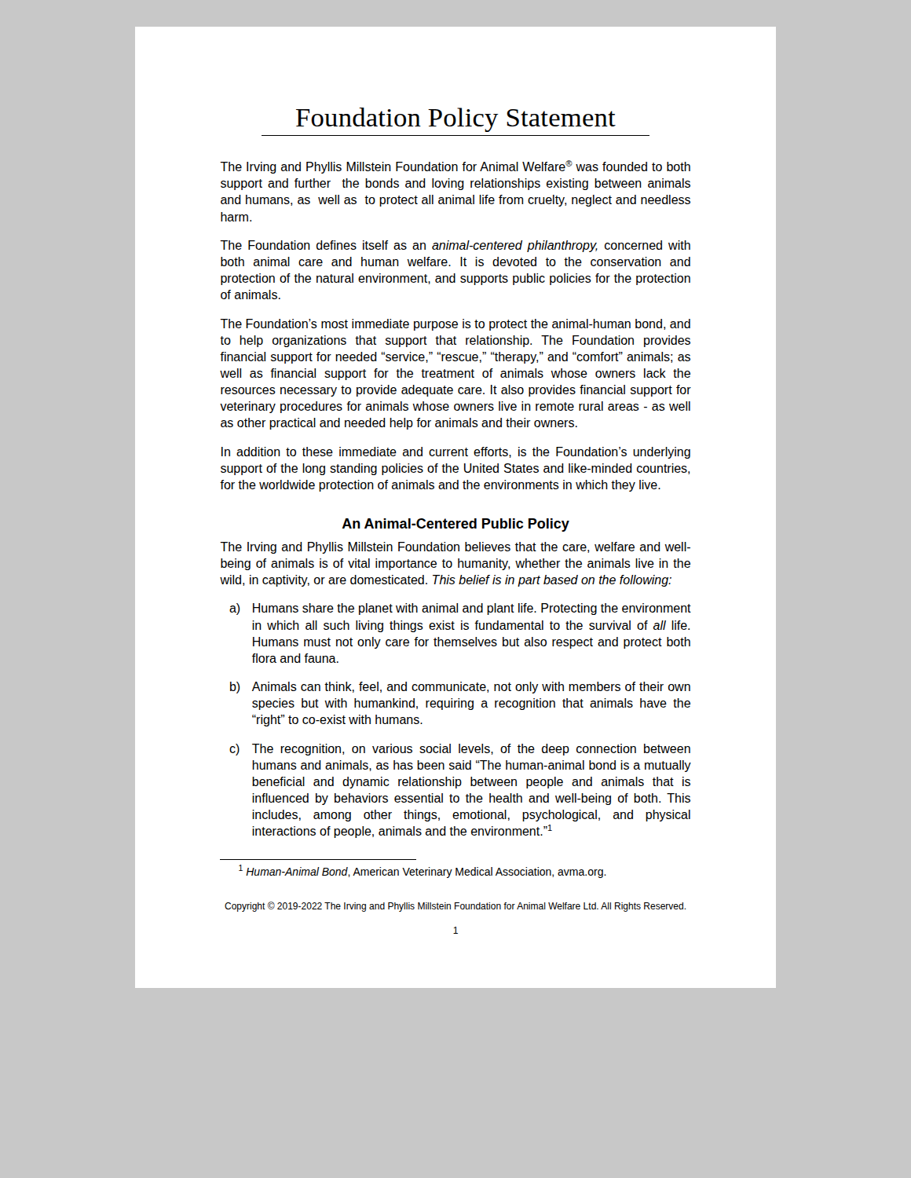Foundation Policy Statement
The Irving and Phyllis Millstein Foundation for Animal Welfare® was founded to both support and further the bonds and loving relationships existing between animals and humans, as well as to protect all animal life from cruelty, neglect and needless harm.
The Foundation defines itself as an animal-centered philanthropy, concerned with both animal care and human welfare. It is devoted to the conservation and protection of the natural environment, and supports public policies for the protection of animals.
The Foundation’s most immediate purpose is to protect the animal-human bond, and to help organizations that support that relationship. The Foundation provides financial support for needed “service,” “rescue,” “therapy,” and “comfort” animals; as well as financial support for the treatment of animals whose owners lack the resources necessary to provide adequate care. It also provides financial support for veterinary procedures for animals whose owners live in remote rural areas - as well as other practical and needed help for animals and their owners.
In addition to these immediate and current efforts, is the Foundation’s underlying support of the long standing policies of the United States and like-minded countries, for the worldwide protection of animals and the environments in which they live.
An Animal-Centered Public Policy
The Irving and Phyllis Millstein Foundation believes that the care, welfare and well-being of animals is of vital importance to humanity, whether the animals live in the wild, in captivity, or are domesticated. This belief is in part based on the following:
a) Humans share the planet with animal and plant life. Protecting the environment in which all such living things exist is fundamental to the survival of all life. Humans must not only care for themselves but also respect and protect both flora and fauna.
b) Animals can think, feel, and communicate, not only with members of their own species but with humankind, requiring a recognition that animals have the “right” to co-exist with humans.
c) The recognition, on various social levels, of the deep connection between humans and animals, as has been said “The human-animal bond is a mutually beneficial and dynamic relationship between people and animals that is influenced by behaviors essential to the health and well-being of both. This includes, among other things, emotional, psychological, and physical interactions of people, animals and the environment.”1
1 Human-Animal Bond, American Veterinary Medical Association, avma.org.
Copyright © 2019-2022 The Irving and Phyllis Millstein Foundation for Animal Welfare Ltd. All Rights Reserved.
1